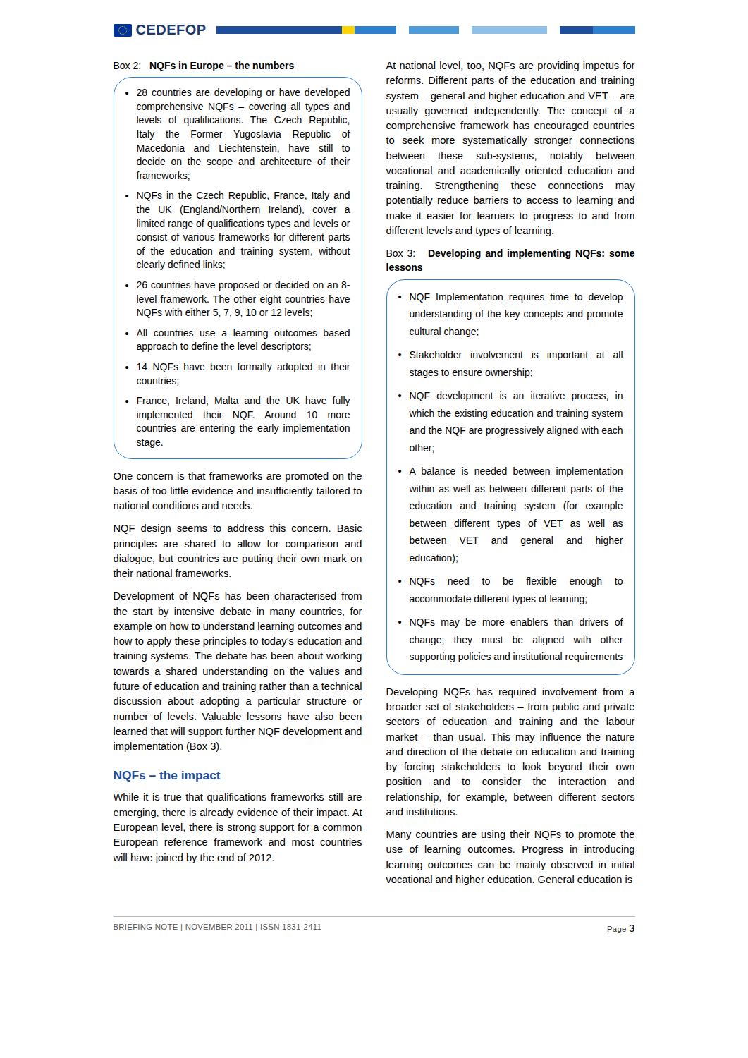CEDEFOP
Box 2: NQFs in Europe – the numbers
28 countries are developing or have developed comprehensive NQFs – covering all types and levels of qualifications. The Czech Republic, Italy the Former Yugoslavia Republic of Macedonia and Liechtenstein, have still to decide on the scope and architecture of their frameworks;
NQFs in the Czech Republic, France, Italy and the UK (England/Northern Ireland), cover a limited range of qualifications types and levels or consist of various frameworks for different parts of the education and training system, without clearly defined links;
26 countries have proposed or decided on an 8-level framework. The other eight countries have NQFs with either 5, 7, 9, 10 or 12 levels;
All countries use a learning outcomes based approach to define the level descriptors;
14 NQFs have been formally adopted in their countries;
France, Ireland, Malta and the UK have fully implemented their NQF. Around 10 more countries are entering the early implementation stage.
One concern is that frameworks are promoted on the basis of too little evidence and insufficiently tailored to national conditions and needs.
NQF design seems to address this concern. Basic principles are shared to allow for comparison and dialogue, but countries are putting their own mark on their national frameworks.
Development of NQFs has been characterised from the start by intensive debate in many countries, for example on how to understand learning outcomes and how to apply these principles to today’s education and training systems. The debate has been about working towards a shared understanding on the values and future of education and training rather than a technical discussion about adopting a particular structure or number of levels. Valuable lessons have also been learned that will support further NQF development and implementation (Box 3).
NQFs – the impact
While it is true that qualifications frameworks still are emerging, there is already evidence of their impact. At European level, there is strong support for a common European reference framework and most countries will have joined by the end of 2012.
At national level, too, NQFs are providing impetus for reforms. Different parts of the education and training system – general and higher education and VET – are usually governed independently. The concept of a comprehensive framework has encouraged countries to seek more systematically stronger connections between these sub-systems, notably between vocational and academically oriented education and training. Strengthening these connections may potentially reduce barriers to access to learning and make it easier for learners to progress to and from different levels and types of learning.
Box 3: Developing and implementing NQFs: some lessons
NQF Implementation requires time to develop understanding of the key concepts and promote cultural change;
Stakeholder involvement is important at all stages to ensure ownership;
NQF development is an iterative process, in which the existing education and training system and the NQF are progressively aligned with each other;
A balance is needed between implementation within as well as between different parts of the education and training system (for example between different types of VET as well as between VET and general and higher education);
NQFs need to be flexible enough to accommodate different types of learning;
NQFs may be more enablers than drivers of change; they must be aligned with other supporting policies and institutional requirements
Developing NQFs has required involvement from a broader set of stakeholders – from public and private sectors of education and training and the labour market – than usual. This may influence the nature and direction of the debate on education and training by forcing stakeholders to look beyond their own position and to consider the interaction and relationship, for example, between different sectors and institutions.
Many countries are using their NQFs to promote the use of learning outcomes. Progress in introducing learning outcomes can be mainly observed in initial vocational and higher education. General education is
BRIEFING NOTE | NOVEMBER 2011 | ISSN 1831-2411
Page 3